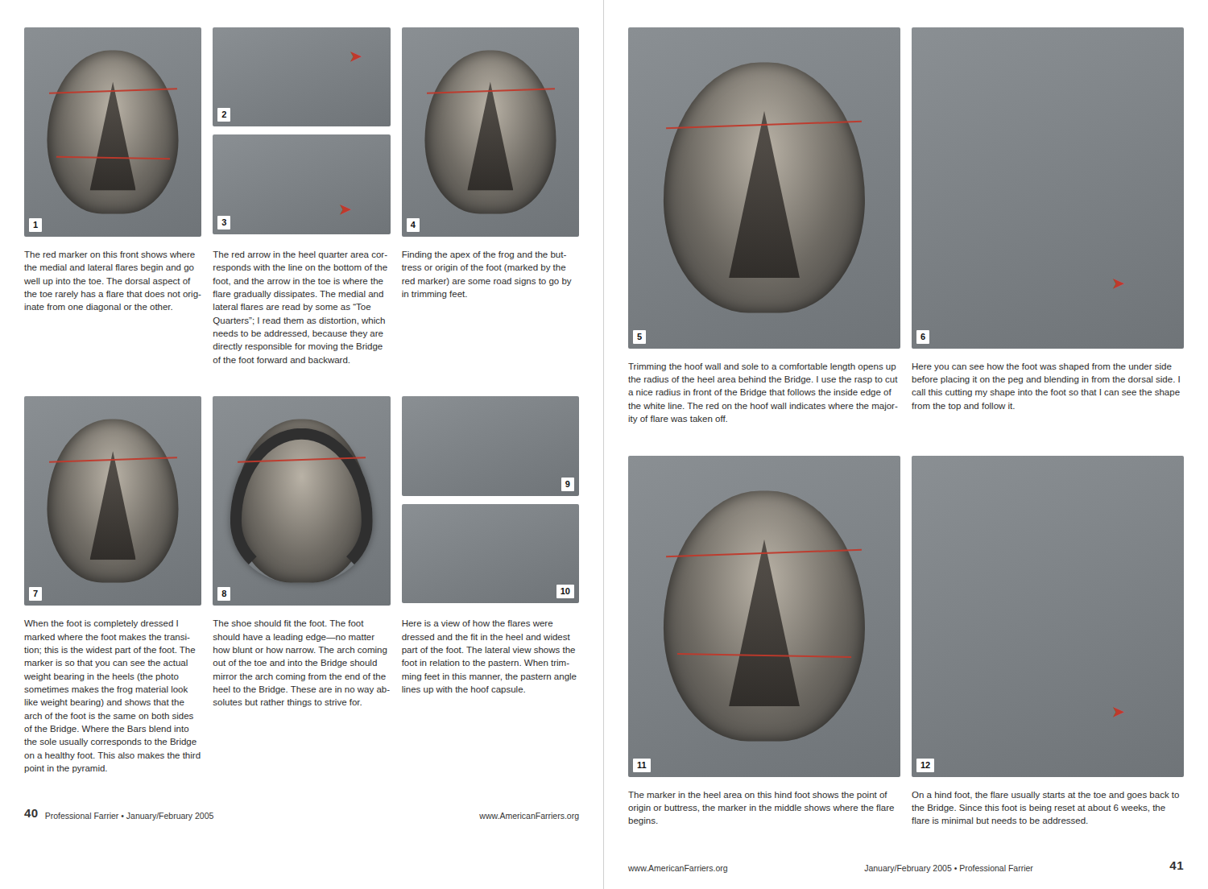1
➤ 2
➤ 3
4
The red marker on this front shows where the medial and lateral flares begin and go well up into the toe. The dorsal aspect of the toe rarely has a flare that does not originate from one diagonal or the other.
The red arrow in the heel quarter area corresponds with the line on the bottom of the foot, and the arrow in the toe is where the flare gradually dissipates. The medial and lateral flares are read by some as “Toe Quarters”; I read them as distortion, which needs to be addressed, because they are directly responsible for moving the Bridge of the foot forward and backward.
Finding the apex of the frog and the buttress or origin of the foot (marked by the red marker) are some road signs to go by in trimming feet.
7
8
9
10
When the foot is completely dressed I marked where the foot makes the transition; this is the widest part of the foot. The marker is so that you can see the actual weight bearing in the heels (the photo sometimes makes the frog material look like weight bearing) and shows that the arch of the foot is the same on both sides of the Bridge. Where the Bars blend into the sole usually corresponds to the Bridge on a healthy foot. This also makes the third point in the pyramid.
The shoe should fit the foot. The foot should have a leading edge—no matter how blunt or how narrow. The arch coming out of the toe and into the Bridge should mirror the arch coming from the end of the heel to the Bridge. These are in no way absolutes but rather things to strive for.
Here is a view of how the flares were dressed and the fit in the heel and widest part of the foot. The lateral view shows the foot in relation to the pastern. When trimming feet in this manner, the pastern angle lines up with the hoof capsule.
40 Professional Farrier • January/February 2005 www.AmericanFarriers.org
5
➤ 6
Trimming the hoof wall and sole to a comfortable length opens up the radius of the heel area behind the Bridge. I use the rasp to cut a nice radius in front of the Bridge that follows the inside edge of the white line. The red on the hoof wall indicates where the majority of flare was taken off.
Here you can see how the foot was shaped from the under side before placing it on the peg and blending in from the dorsal side. I call this cutting my shape into the foot so that I can see the shape from the top and follow it.
11
➤ 12
The marker in the heel area on this hind foot shows the point of origin or buttress, the marker in the middle shows where the flare begins.
On a hind foot, the flare usually starts at the toe and goes back to the Bridge. Since this foot is being reset at about 6 weeks, the flare is minimal but needs to be addressed.
www.AmericanFarriers.org January/February 2005 • Professional Farrier 41